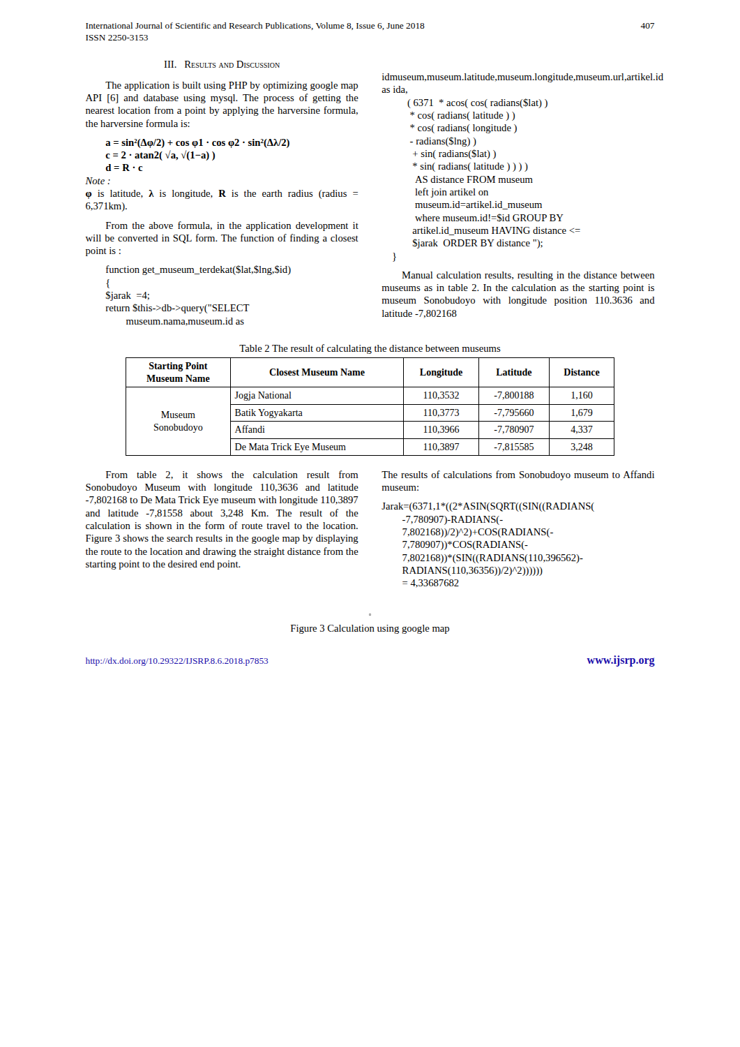International Journal of Scientific and Research Publications, Volume 8, Issue 6, June 2018
ISSN 2250-3153
407
III. Results and Discussion
The application is built using PHP by optimizing google map API [6] and database using mysql. The process of getting the nearest location from a point by applying the harversine formula, the harversine formula is:
a = sin²(Δφ/2) + cos φ1 · cos φ2 · sin²(Δλ/2)
c = 2 · atan2( √a, √(1−a) )
d = R · c
Note :
φ is latitude, λ is longitude, R is the earth radius (radius = 6,371km).
From the above formula, in the application development it will be converted in SQL form. The function of finding a closest point is :
function get_museum_terdekat($lat,$lng,$id) { $jarak =4; return $this->db->query("SELECT museum.nama,museum.id as
idmuseum,museum.latitude,museum.longitude,museum.url,artikel.id as ida, ( 6371 * acos( cos( radians($lat) ) * cos( radians( latitude ) ) * cos( radians( longitude ) - radians($lng) ) + sin( radians($lat) ) * sin( radians( latitude ) ) ) ) AS distance FROM museum left join artikel on museum.id=artikel.id_museum where museum.id!=$id GROUP BY artikel.id_museum HAVING distance <= $jarak ORDER BY distance "); }
Manual calculation results, resulting in the distance between museums as in table 2. In the calculation as the starting point is museum Sonobudoyo with longitude position 110.3636 and latitude -7,802168
Table 2 The result of calculating the distance between museums
| Starting Point Museum Name | Closest Museum Name | Longitude | Latitude | Distance |
| --- | --- | --- | --- | --- |
| Museum Sonobudoyo | Jogja National | 110,3532 | -7,800188 | 1,160 |
| Batik Yogyakarta | 110,3773 | -7,795660 | 1,679 |
| Affandi | 110,3966 | -7,780907 | 4,337 |
| De Mata Trick Eye Museum | 110,3897 | -7,815585 | 3,248 |
From table 2, it shows the calculation result from Sonobudoyo Museum with longitude 110,3636 and latitude -7,802168 to De Mata Trick Eye museum with longitude 110,3897 and latitude -7,81558 about 3,248 Km. The result of the calculation is shown in the form of route travel to the location. Figure 3 shows the search results in the google map by displaying the route to the location and drawing the straight distance from the starting point to the desired end point.
The results of calculations from Sonobudoyo museum to Affandi museum:
Jarak=(6371,1*((2*ASIN(SQRT((SIN((RADIANS( -7,780907)-RADIANS(- 7,802168))/2)^2)+COS(RADIANS(- 7,780907))*COS(RADIANS(- 7,802168))*(SIN((RADIANS(110,396562)- RADIANS(110,36356))/2)^2)))))) = 4,33687682
Figure 3 Calculation using google map
http://dx.doi.org/10.29322/IJSRP.8.6.2018.p7853 www.ijsrp.org